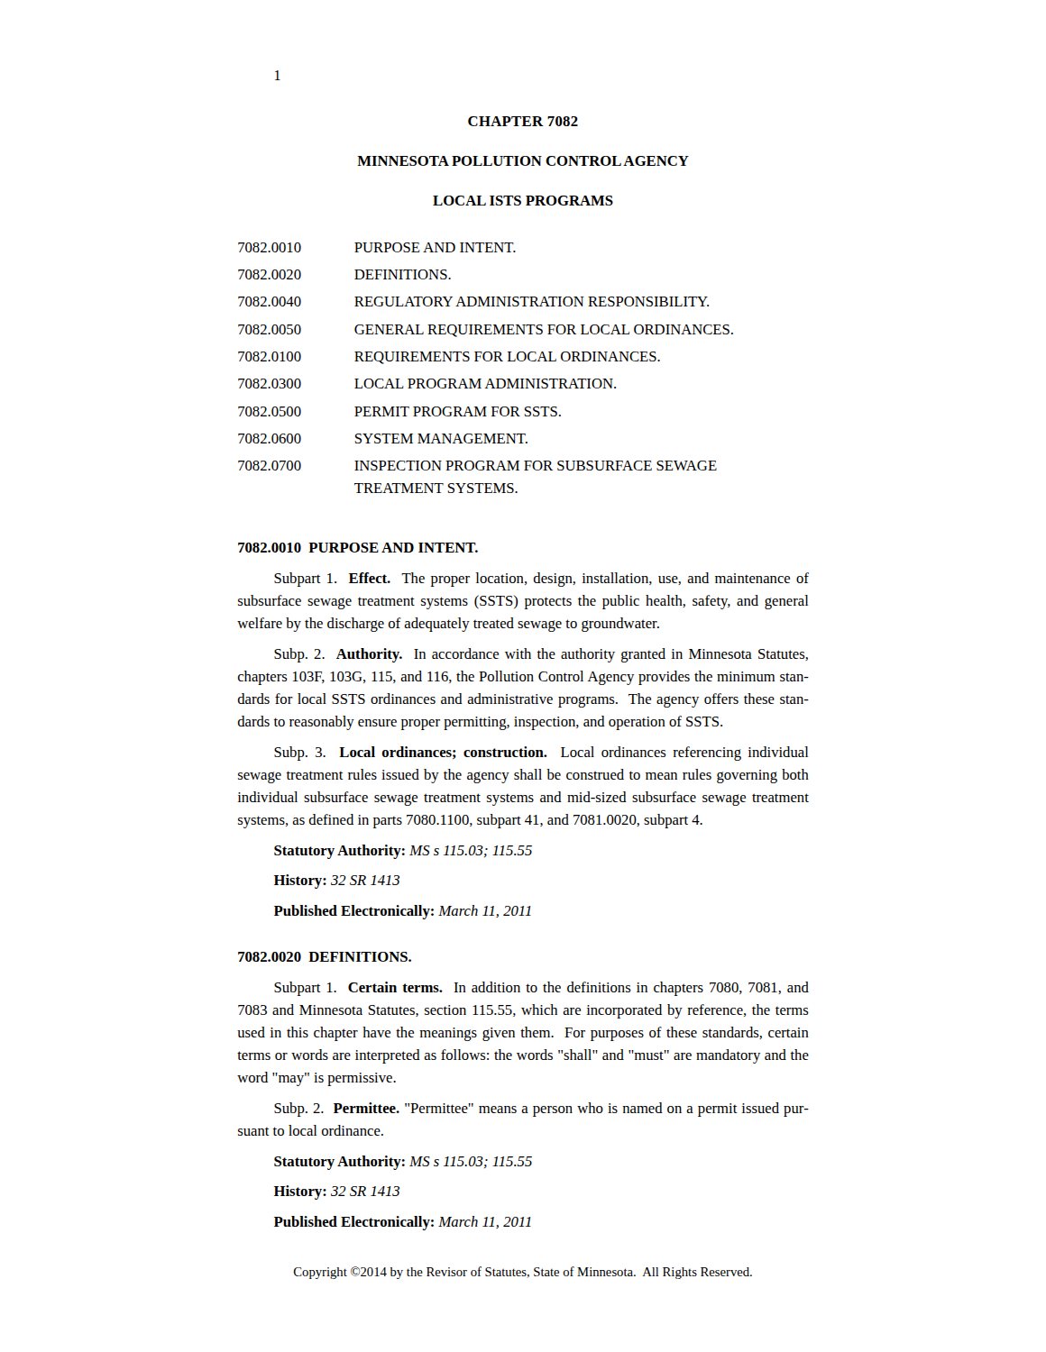1
Chapter 7082
Minnesota Pollution Control Agency
Local ISTS Programs
| 7082.0010 | PURPOSE AND INTENT. |
| 7082.0020 | DEFINITIONS. |
| 7082.0040 | REGULATORY ADMINISTRATION RESPONSIBILITY. |
| 7082.0050 | GENERAL REQUIREMENTS FOR LOCAL ORDINANCES. |
| 7082.0100 | REQUIREMENTS FOR LOCAL ORDINANCES. |
| 7082.0300 | LOCAL PROGRAM ADMINISTRATION. |
| 7082.0500 | PERMIT PROGRAM FOR SSTS. |
| 7082.0600 | SYSTEM MANAGEMENT. |
| 7082.0700 | INSPECTION PROGRAM FOR SUBSURFACE SEWAGE TREATMENT SYSTEMS. |
7082.0010 PURPOSE AND INTENT.
Subpart 1. Effect. The proper location, design, installation, use, and maintenance of subsurface sewage treatment systems (SSTS) protects the public health, safety, and general welfare by the discharge of adequately treated sewage to groundwater.
Subp. 2. Authority. In accordance with the authority granted in Minnesota Statutes, chapters 103F, 103G, 115, and 116, the Pollution Control Agency provides the minimum standards for local SSTS ordinances and administrative programs. The agency offers these standards to reasonably ensure proper permitting, inspection, and operation of SSTS.
Subp. 3. Local ordinances; construction. Local ordinances referencing individual sewage treatment rules issued by the agency shall be construed to mean rules governing both individual subsurface sewage treatment systems and mid-sized subsurface sewage treatment systems, as defined in parts 7080.1100, subpart 41, and 7081.0020, subpart 4.
Statutory Authority: MS s 115.03; 115.55
History: 32 SR 1413
Published Electronically: March 11, 2011
7082.0020 DEFINITIONS.
Subpart 1. Certain terms. In addition to the definitions in chapters 7080, 7081, and 7083 and Minnesota Statutes, section 115.55, which are incorporated by reference, the terms used in this chapter have the meanings given them. For purposes of these standards, certain terms or words are interpreted as follows: the words "shall" and "must" are mandatory and the word "may" is permissive.
Subp. 2. Permittee. "Permittee" means a person who is named on a permit issued pursuant to local ordinance.
Statutory Authority: MS s 115.03; 115.55
History: 32 SR 1413
Published Electronically: March 11, 2011
Copyright ©2014 by the Revisor of Statutes, State of Minnesota. All Rights Reserved.